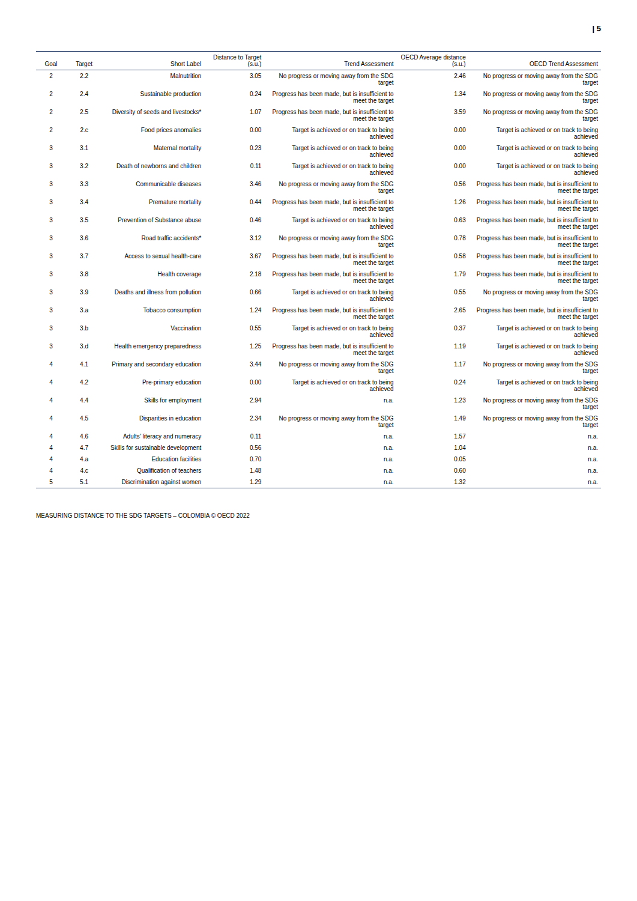| 5
Distance to SDG targets – Colombia and OECD average
| Goal | Target | Short Label | Distance to Target (s.u.) | Trend Assessment | OECD Average distance (s.u.) | OECD Trend Assessment |
| --- | --- | --- | --- | --- | --- | --- |
| 2 | 2.2 | Malnutrition | 3.05 | No progress or moving away from the SDG target | 2.46 | No progress or moving away from the SDG target |
| 2 | 2.4 | Sustainable production | 0.24 | Progress has been made, but is insufficient to meet the target | 1.34 | No progress or moving away from the SDG target |
| 2 | 2.5 | Diversity of seeds and livestocks* | 1.07 | Progress has been made, but is insufficient to meet the target | 3.59 | No progress or moving away from the SDG target |
| 2 | 2.c | Food prices anomalies | 0.00 | Target is achieved or on track to being achieved | 0.00 | Target is achieved or on track to being achieved |
| 3 | 3.1 | Maternal mortality | 0.23 | Target is achieved or on track to being achieved | 0.00 | Target is achieved or on track to being achieved |
| 3 | 3.2 | Death of newborns and children | 0.11 | Target is achieved or on track to being achieved | 0.00 | Target is achieved or on track to being achieved |
| 3 | 3.3 | Communicable diseases | 3.46 | No progress or moving away from the SDG target | 0.56 | Progress has been made, but is insufficient to meet the target |
| 3 | 3.4 | Premature mortality | 0.44 | Progress has been made, but is insufficient to meet the target | 1.26 | Progress has been made, but is insufficient to meet the target |
| 3 | 3.5 | Prevention of Substance abuse | 0.46 | Target is achieved or on track to being achieved | 0.63 | Progress has been made, but is insufficient to meet the target |
| 3 | 3.6 | Road traffic accidents* | 3.12 | No progress or moving away from the SDG target | 0.78 | Progress has been made, but is insufficient to meet the target |
| 3 | 3.7 | Access to sexual health-care | 3.67 | Progress has been made, but is insufficient to meet the target | 0.58 | Progress has been made, but is insufficient to meet the target |
| 3 | 3.8 | Health coverage | 2.18 | Progress has been made, but is insufficient to meet the target | 1.79 | Progress has been made, but is insufficient to meet the target |
| 3 | 3.9 | Deaths and illness from pollution | 0.66 | Target is achieved or on track to being achieved | 0.55 | No progress or moving away from the SDG target |
| 3 | 3.a | Tobacco consumption | 1.24 | Progress has been made, but is insufficient to meet the target | 2.65 | Progress has been made, but is insufficient to meet the target |
| 3 | 3.b | Vaccination | 0.55 | Target is achieved or on track to being achieved | 0.37 | Target is achieved or on track to being achieved |
| 3 | 3.d | Health emergency preparedness | 1.25 | Progress has been made, but is insufficient to meet the target | 1.19 | Target is achieved or on track to being achieved |
| 4 | 4.1 | Primary and secondary education | 3.44 | No progress or moving away from the SDG target | 1.17 | No progress or moving away from the SDG target |
| 4 | 4.2 | Pre-primary education | 0.00 | Target is achieved or on track to being achieved | 0.24 | Target is achieved or on track to being achieved |
| 4 | 4.4 | Skills for employment | 2.94 | n.a. | 1.23 | No progress or moving away from the SDG target |
| 4 | 4.5 | Disparities in education | 2.34 | No progress or moving away from the SDG target | 1.49 | No progress or moving away from the SDG target |
| 4 | 4.6 | Adults' literacy and numeracy | 0.11 | n.a. | 1.57 | n.a. |
| 4 | 4.7 | Skills for sustainable development | 0.56 | n.a. | 1.04 | n.a. |
| 4 | 4.a | Education facilities | 0.70 | n.a. | 0.05 | n.a. |
| 4 | 4.c | Qualification of teachers | 1.48 | n.a. | 0.60 | n.a. |
| 5 | 5.1 | Discrimination against women | 1.29 | n.a. | 1.32 | n.a. |
MEASURING DISTANCE TO THE SDG TARGETS – COLOMBIA © OECD 2022